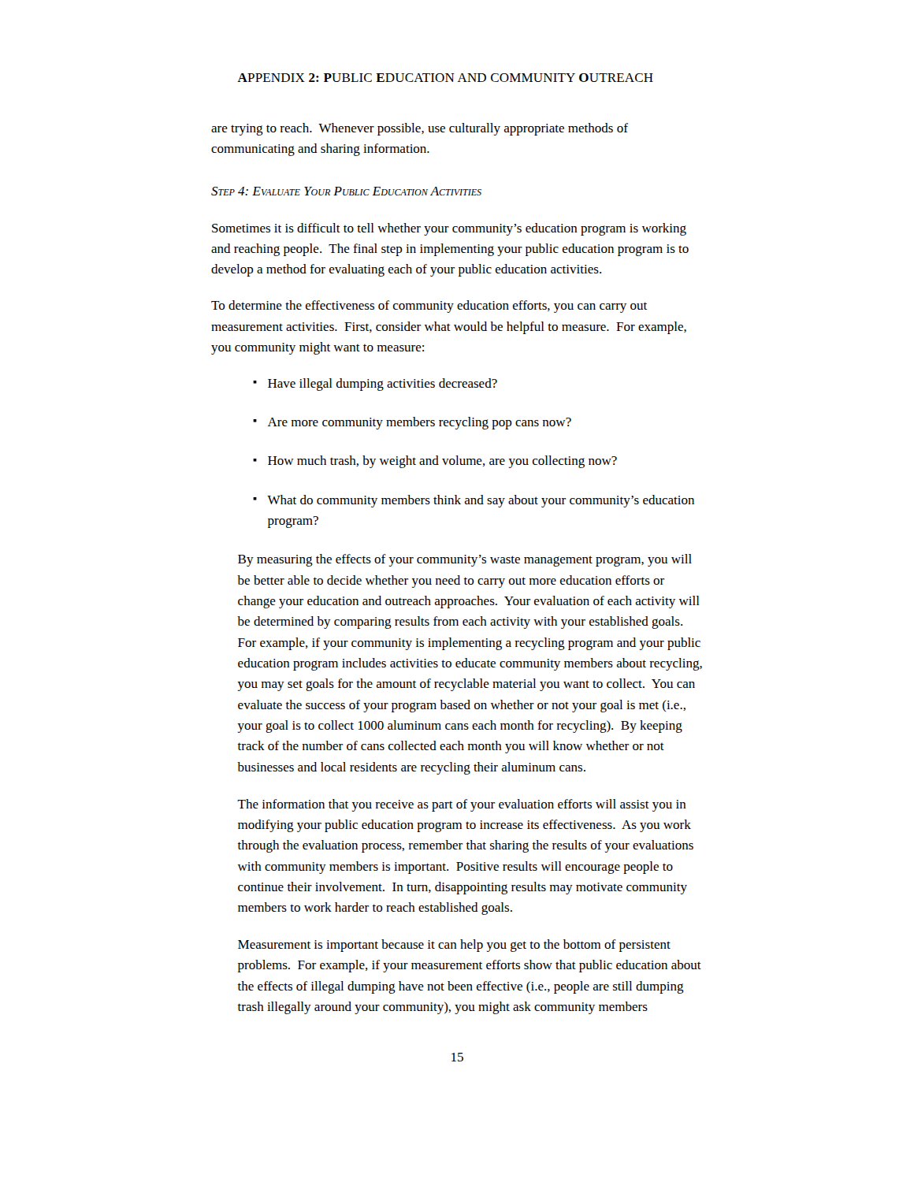APPENDIX 2: PUBLIC EDUCATION AND COMMUNITY OUTREACH
are trying to reach. Whenever possible, use culturally appropriate methods of communicating and sharing information.
Step 4: Evaluate Your Public Education Activities
Sometimes it is difficult to tell whether your community’s education program is working and reaching people. The final step in implementing your public education program is to develop a method for evaluating each of your public education activities.
To determine the effectiveness of community education efforts, you can carry out measurement activities. First, consider what would be helpful to measure. For example, you community might want to measure:
Have illegal dumping activities decreased?
Are more community members recycling pop cans now?
How much trash, by weight and volume, are you collecting now?
What do community members think and say about your community’s education program?
By measuring the effects of your community’s waste management program, you will be better able to decide whether you need to carry out more education efforts or change your education and outreach approaches. Your evaluation of each activity will be determined by comparing results from each activity with your established goals. For example, if your community is implementing a recycling program and your public education program includes activities to educate community members about recycling, you may set goals for the amount of recyclable material you want to collect. You can evaluate the success of your program based on whether or not your goal is met (i.e., your goal is to collect 1000 aluminum cans each month for recycling). By keeping track of the number of cans collected each month you will know whether or not businesses and local residents are recycling their aluminum cans.
The information that you receive as part of your evaluation efforts will assist you in modifying your public education program to increase its effectiveness. As you work through the evaluation process, remember that sharing the results of your evaluations with community members is important. Positive results will encourage people to continue their involvement. In turn, disappointing results may motivate community members to work harder to reach established goals.
Measurement is important because it can help you get to the bottom of persistent problems. For example, if your measurement efforts show that public education about the effects of illegal dumping have not been effective (i.e., people are still dumping trash illegally around your community), you might ask community members
15